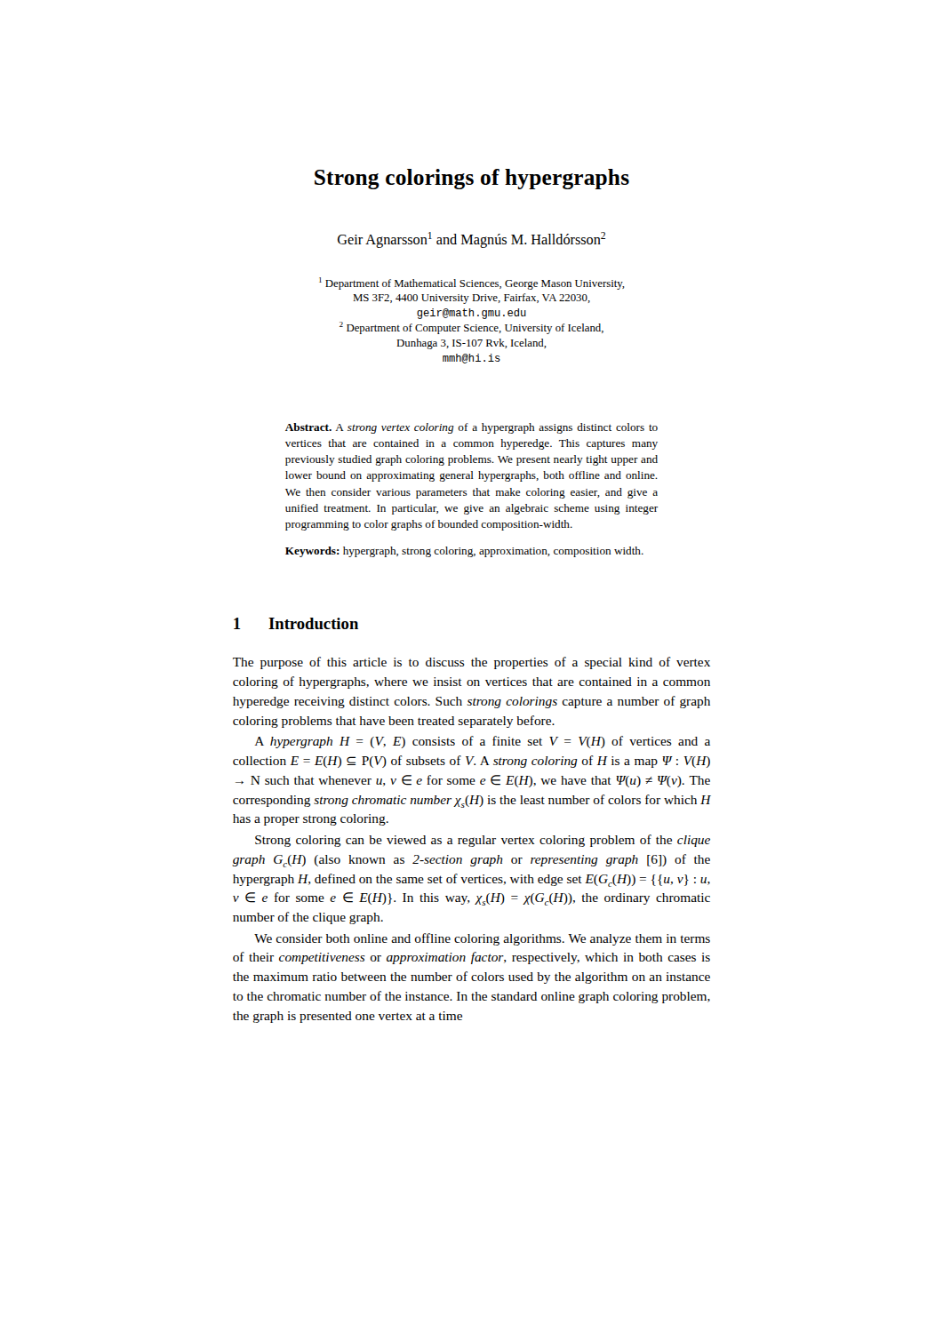Strong colorings of hypergraphs
Geir Agnarsson1 and Magnús M. Halldórsson2
1 Department of Mathematical Sciences, George Mason University,
MS 3F2, 4400 University Drive, Fairfax, VA 22030,
geir@math.gmu.edu
2 Department of Computer Science, University of Iceland,
Dunhaga 3, IS-107 Rvk, Iceland,
mmh@hi.is
Abstract. A strong vertex coloring of a hypergraph assigns distinct colors to vertices that are contained in a common hyperedge. This captures many previously studied graph coloring problems. We present nearly tight upper and lower bound on approximating general hypergraphs, both offline and online. We then consider various parameters that make coloring easier, and give a unified treatment. In particular, we give an algebraic scheme using integer programming to color graphs of bounded composition-width.
Keywords: hypergraph, strong coloring, approximation, composition width.
1 Introduction
The purpose of this article is to discuss the properties of a special kind of vertex coloring of hypergraphs, where we insist on vertices that are contained in a common hyperedge receiving distinct colors. Such strong colorings capture a number of graph coloring problems that have been treated separately before.
A hypergraph H = (V, E) consists of a finite set V = V(H) of vertices and a collection E = E(H) ⊆ P(V) of subsets of V. A strong coloring of H is a map Ψ : V(H) → N such that whenever u, v ∈ e for some e ∈ E(H), we have that Ψ(u) ≠ Ψ(v). The corresponding strong chromatic number χs(H) is the least number of colors for which H has a proper strong coloring.
Strong coloring can be viewed as a regular vertex coloring problem of the clique graph Gc(H) (also known as 2-section graph or representing graph [6]) of the hypergraph H, defined on the same set of vertices, with edge set E(Gc(H)) = {{u, v} : u, v ∈ e for some e ∈ E(H)}. In this way, χs(H) = χ(Gc(H)), the ordinary chromatic number of the clique graph.
We consider both online and offline coloring algorithms. We analyze them in terms of their competitiveness or approximation factor, respectively, which in both cases is the maximum ratio between the number of colors used by the algorithm on an instance to the chromatic number of the instance. In the standard online graph coloring problem, the graph is presented one vertex at a time